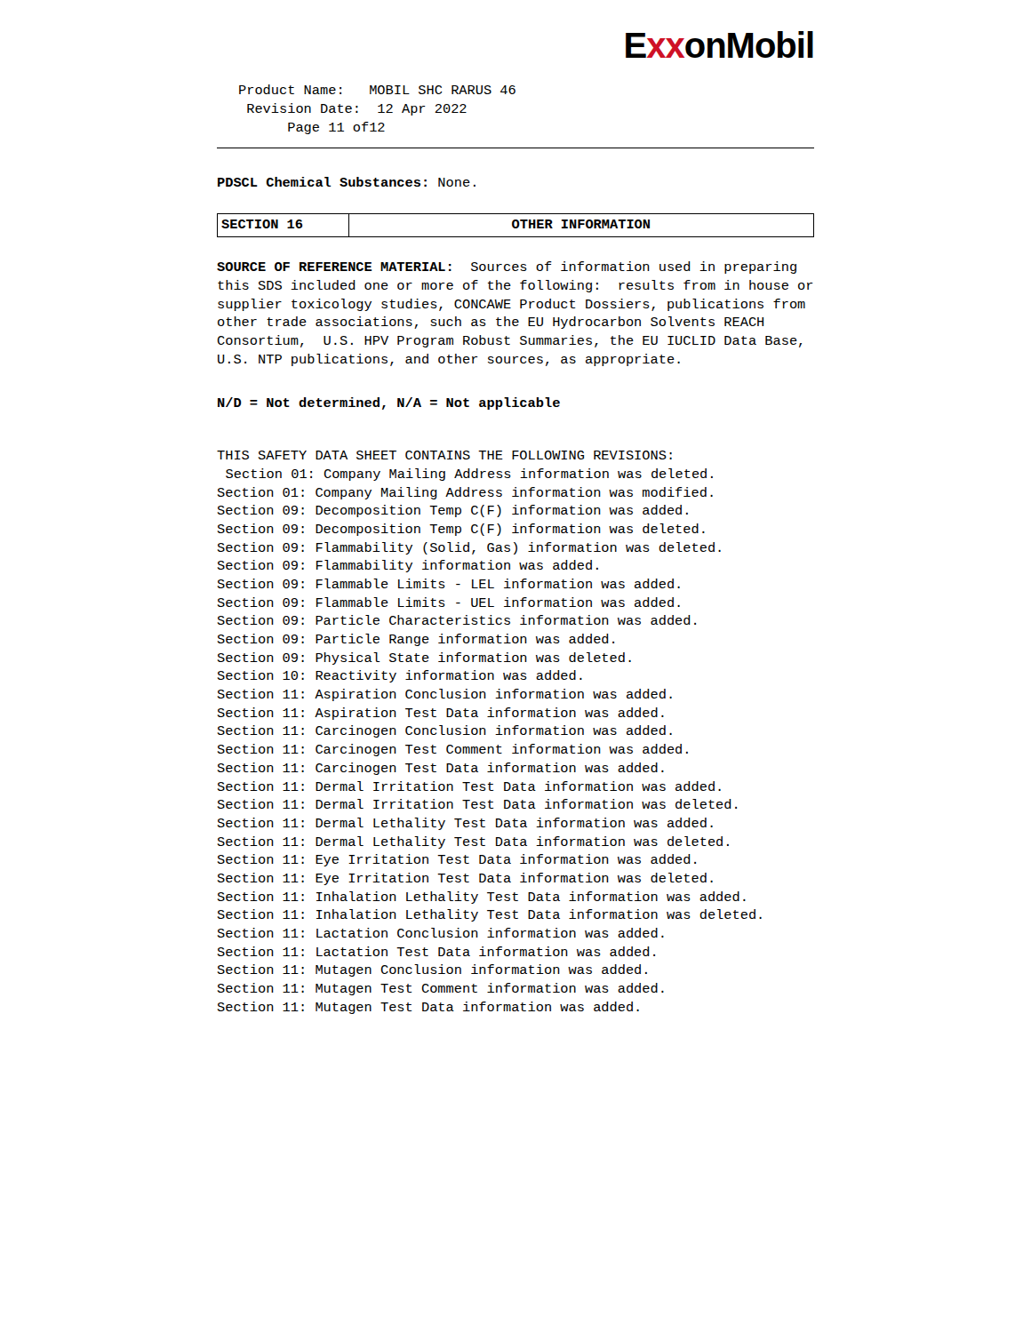ExxonMobil
Product Name: MOBIL SHC RARUS 46
Revision Date: 12 Apr 2022
Page 11 of12
PDSCL Chemical Substances: None.
| SECTION 16 | OTHER INFORMATION |
SOURCE OF REFERENCE MATERIAL: Sources of information used in preparing this SDS included one or more of the following: results from in house or supplier toxicology studies, CONCAWE Product Dossiers, publications from other trade associations, such as the EU Hydrocarbon Solvents REACH Consortium, U.S. HPV Program Robust Summaries, the EU IUCLID Data Base, U.S. NTP publications, and other sources, as appropriate.
N/D = Not determined, N/A = Not applicable
THIS SAFETY DATA SHEET CONTAINS THE FOLLOWING REVISIONS:
Section 01: Company Mailing Address information was deleted.
Section 01: Company Mailing Address information was modified.
Section 09: Decomposition Temp C(F) information was added.
Section 09: Decomposition Temp C(F) information was deleted.
Section 09: Flammability (Solid, Gas) information was deleted.
Section 09: Flammability information was added.
Section 09: Flammable Limits - LEL information was added.
Section 09: Flammable Limits - UEL information was added.
Section 09: Particle Characteristics information was added.
Section 09: Particle Range information was added.
Section 09: Physical State information was deleted.
Section 10: Reactivity information was added.
Section 11: Aspiration Conclusion information was added.
Section 11: Aspiration Test Data information was added.
Section 11: Carcinogen Conclusion information was added.
Section 11: Carcinogen Test Comment information was added.
Section 11: Carcinogen Test Data information was added.
Section 11: Dermal Irritation Test Data information was added.
Section 11: Dermal Irritation Test Data information was deleted.
Section 11: Dermal Lethality Test Data information was added.
Section 11: Dermal Lethality Test Data information was deleted.
Section 11: Eye Irritation Test Data information was added.
Section 11: Eye Irritation Test Data information was deleted.
Section 11: Inhalation Lethality Test Data information was added.
Section 11: Inhalation Lethality Test Data information was deleted.
Section 11: Lactation Conclusion information was added.
Section 11: Lactation Test Data information was added.
Section 11: Mutagen Conclusion information was added.
Section 11: Mutagen Test Comment information was added.
Section 11: Mutagen Test Data information was added.